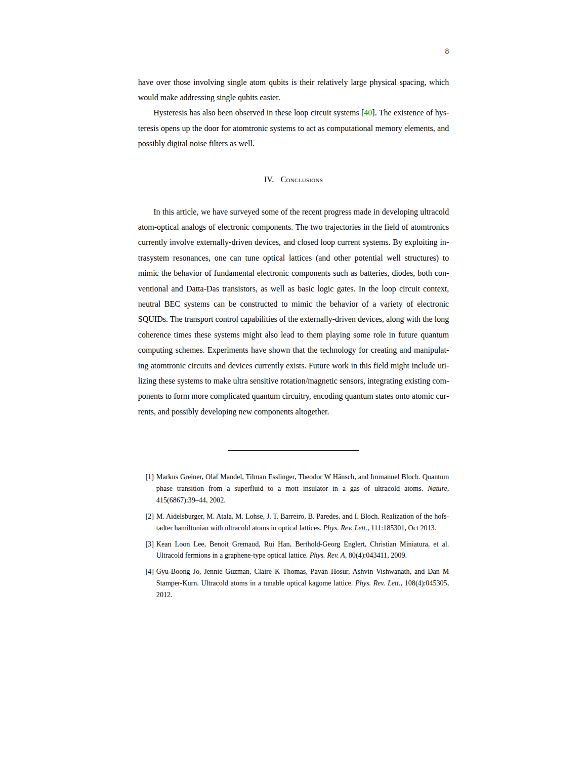8
have over those involving single atom qubits is their relatively large physical spacing, which would make addressing single qubits easier.
Hysteresis has also been observed in these loop circuit systems [40]. The existence of hysteresis opens up the door for atomtronic systems to act as computational memory elements, and possibly digital noise filters as well.
IV. Conclusions
In this article, we have surveyed some of the recent progress made in developing ultracold atom-optical analogs of electronic components. The two trajectories in the field of atomtronics currently involve externally-driven devices, and closed loop current systems. By exploiting intrasystem resonances, one can tune optical lattices (and other potential well structures) to mimic the behavior of fundamental electronic components such as batteries, diodes, both conventional and Datta-Das transistors, as well as basic logic gates. In the loop circuit context, neutral BEC systems can be constructed to mimic the behavior of a variety of electronic SQUIDs. The transport control capabilities of the externally-driven devices, along with the long coherence times these systems might also lead to them playing some role in future quantum computing schemes. Experiments have shown that the technology for creating and manipulating atomtronic circuits and devices currently exists. Future work in this field might include utilizing these systems to make ultra sensitive rotation/magnetic sensors, integrating existing components to form more complicated quantum circuitry, encoding quantum states onto atomic currents, and possibly developing new components altogether.
[1] Markus Greiner, Olaf Mandel, Tilman Esslinger, Theodor W Hänsch, and Immanuel Bloch. Quantum phase transition from a superfluid to a mott insulator in a gas of ultracold atoms. Nature, 415(6867):39–44, 2002.
[2] M. Aidelsburger, M. Atala, M. Lohse, J. T. Barreiro, B. Paredes, and I. Bloch. Realization of the hofstadter hamiltonian with ultracold atoms in optical lattices. Phys. Rev. Lett., 111:185301, Oct 2013.
[3] Kean Loon Lee, Benoit Gremaud, Rui Han, Berthold-Georg Englert, Christian Miniatura, et al. Ultracold fermions in a graphene-type optical lattice. Phys. Rev. A, 80(4):043411, 2009.
[4] Gyu-Boong Jo, Jennie Guzman, Claire K Thomas, Pavan Hosur, Ashvin Vishwanath, and Dan M Stamper-Kurn. Ultracold atoms in a tunable optical kagome lattice. Phys. Rev. Lett., 108(4):045305, 2012.